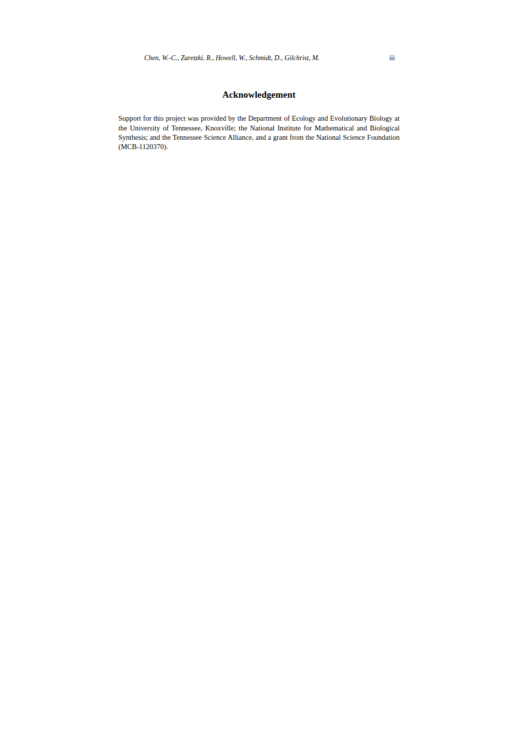Chen, W.-C., Zaretzki, R., Howell, W., Schmidt, D., Gilchrist, M. iii
Acknowledgement
Support for this project was provided by the Department of Ecology and Evolutionary Biology at the University of Tennessee, Knoxville; the National Institute for Mathematical and Biological Synthesis; and the Tennessee Science Alliance, and a grant from the National Science Foundation (MCB-1120370).